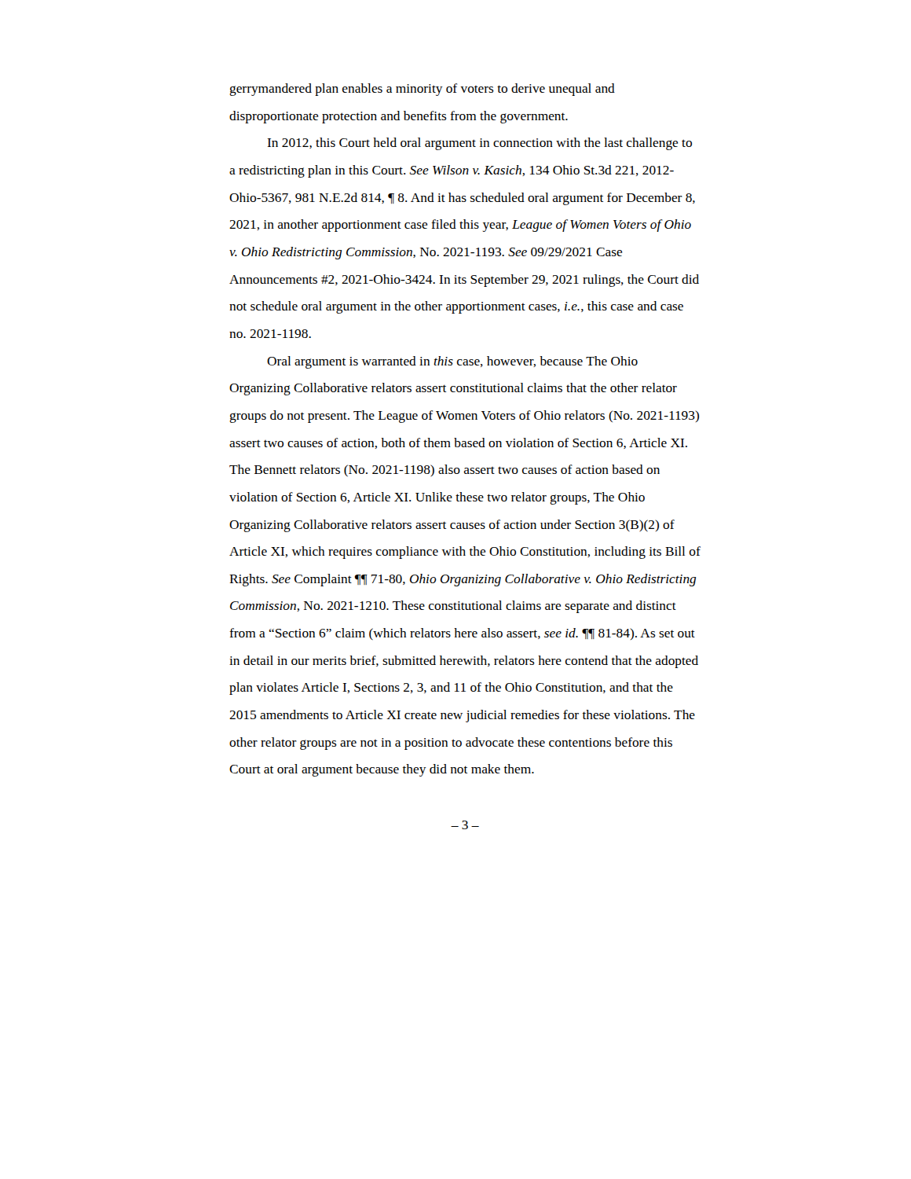gerrymandered plan enables a minority of voters to derive unequal and disproportionate protection and benefits from the government.
In 2012, this Court held oral argument in connection with the last challenge to a redistricting plan in this Court. See Wilson v. Kasich, 134 Ohio St.3d 221, 2012-Ohio-5367, 981 N.E.2d 814, ¶ 8. And it has scheduled oral argument for December 8, 2021, in another apportionment case filed this year, League of Women Voters of Ohio v. Ohio Redistricting Commission, No. 2021-1193. See 09/29/2021 Case Announcements #2, 2021-Ohio-3424. In its September 29, 2021 rulings, the Court did not schedule oral argument in the other apportionment cases, i.e., this case and case no. 2021-1198.
Oral argument is warranted in this case, however, because The Ohio Organizing Collaborative relators assert constitutional claims that the other relator groups do not present. The League of Women Voters of Ohio relators (No. 2021-1193) assert two causes of action, both of them based on violation of Section 6, Article XI. The Bennett relators (No. 2021-1198) also assert two causes of action based on violation of Section 6, Article XI. Unlike these two relator groups, The Ohio Organizing Collaborative relators assert causes of action under Section 3(B)(2) of Article XI, which requires compliance with the Ohio Constitution, including its Bill of Rights. See Complaint ¶¶ 71-80, Ohio Organizing Collaborative v. Ohio Redistricting Commission, No. 2021-1210. These constitutional claims are separate and distinct from a “Section 6” claim (which relators here also assert, see id. ¶¶ 81-84). As set out in detail in our merits brief, submitted herewith, relators here contend that the adopted plan violates Article I, Sections 2, 3, and 11 of the Ohio Constitution, and that the 2015 amendments to Article XI create new judicial remedies for these violations. The other relator groups are not in a position to advocate these contentions before this Court at oral argument because they did not make them.
– 3 –